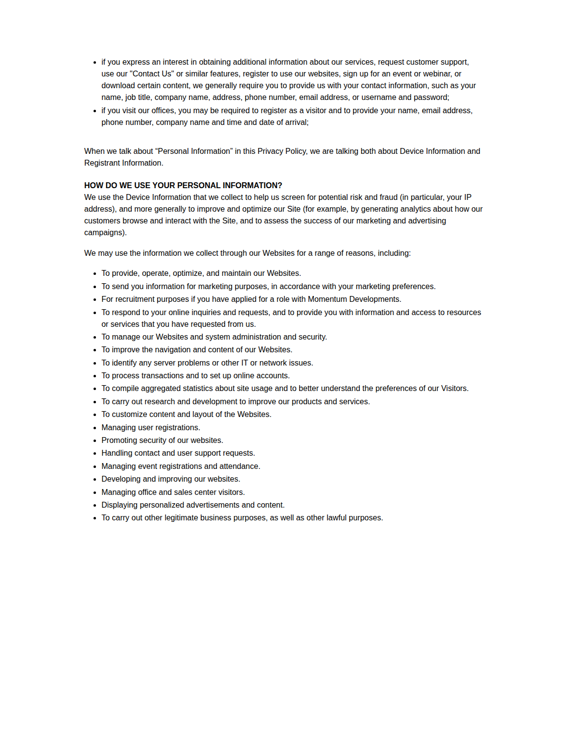if you express an interest in obtaining additional information about our services, request customer support, use our "Contact Us" or similar features, register to use our websites, sign up for an event or webinar, or download certain content, we generally require you to provide us with your contact information, such as your name, job title, company name, address, phone number, email address, or username and password;
if you visit our offices, you may be required to register as a visitor and to provide your name, email address, phone number, company name and time and date of arrival;
When we talk about “Personal Information” in this Privacy Policy, we are talking both about Device Information and Registrant Information.
HOW DO WE USE YOUR PERSONAL INFORMATION?
We use the Device Information that we collect to help us screen for potential risk and fraud (in particular, your IP address), and more generally to improve and optimize our Site (for example, by generating analytics about how our customers browse and interact with the Site, and to assess the success of our marketing and advertising campaigns).
We may use the information we collect through our Websites for a range of reasons, including:
To provide, operate, optimize, and maintain our Websites.
To send you information for marketing purposes, in accordance with your marketing preferences.
For recruitment purposes if you have applied for a role with Momentum Developments.
To respond to your online inquiries and requests, and to provide you with information and access to resources or services that you have requested from us.
To manage our Websites and system administration and security.
To improve the navigation and content of our Websites.
To identify any server problems or other IT or network issues.
To process transactions and to set up online accounts.
To compile aggregated statistics about site usage and to better understand the preferences of our Visitors.
To carry out research and development to improve our products and services.
To customize content and layout of the Websites.
Managing user registrations.
Promoting security of our websites.
Handling contact and user support requests.
Managing event registrations and attendance.
Developing and improving our websites.
Managing office and sales center visitors.
Displaying personalized advertisements and content.
To carry out other legitimate business purposes, as well as other lawful purposes.